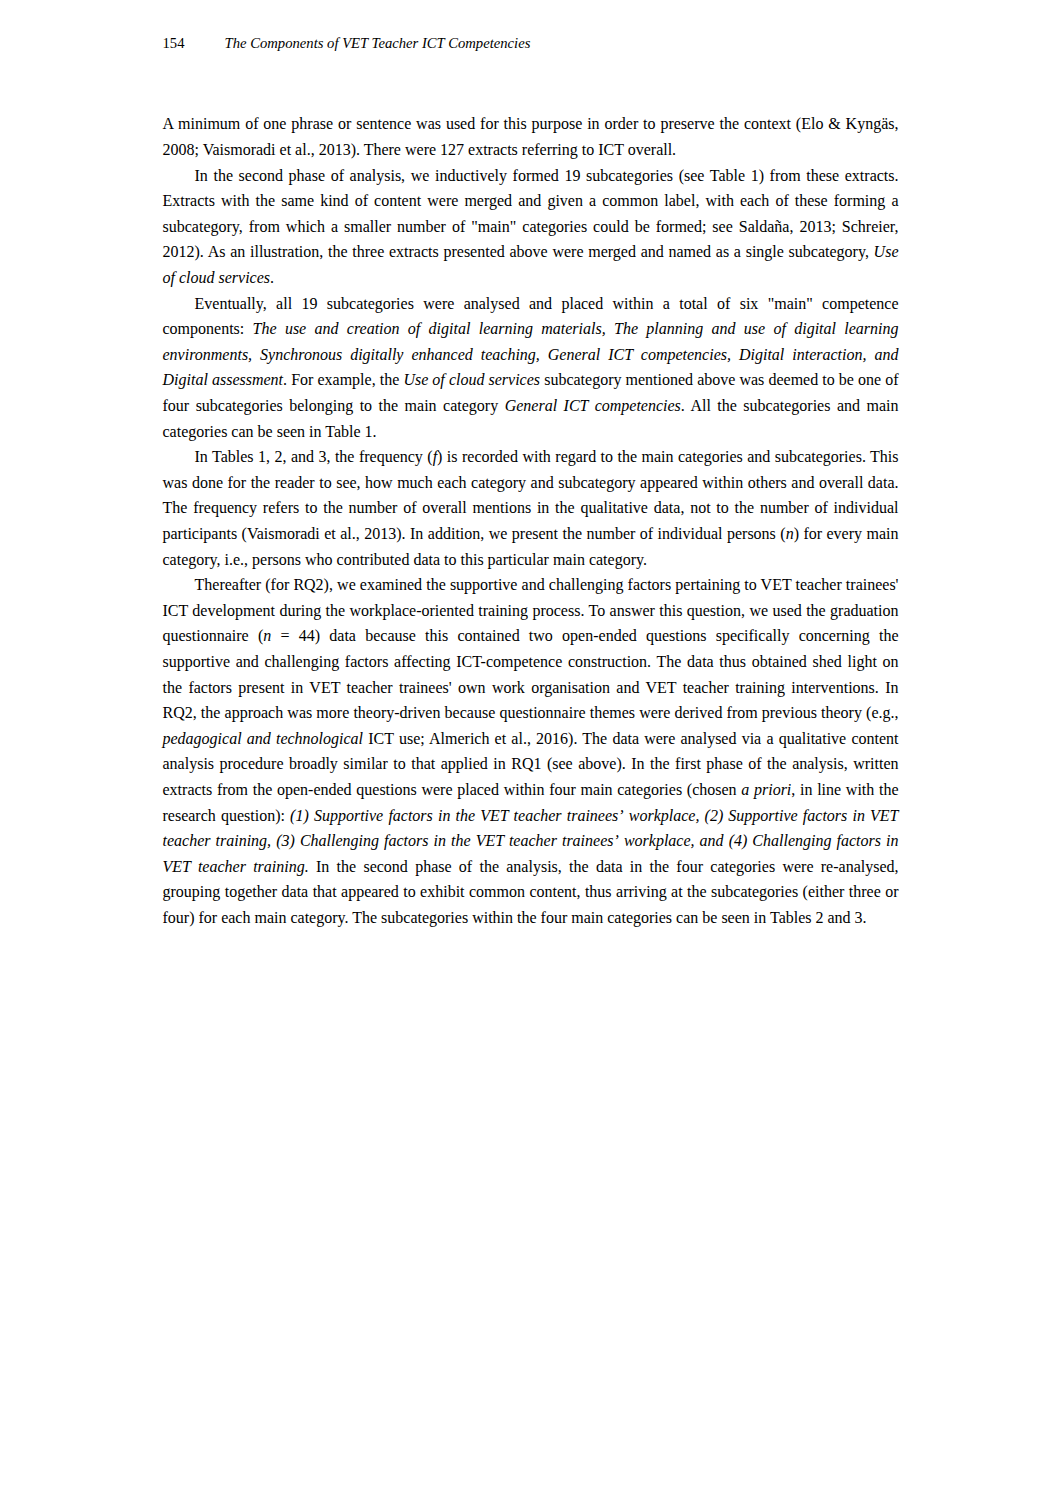154 The Components of VET Teacher ICT Competencies
A minimum of one phrase or sentence was used for this purpose in order to preserve the context (Elo & Kyngäs, 2008; Vaismoradi et al., 2013). There were 127 extracts referring to ICT overall.
In the second phase of analysis, we inductively formed 19 subcategories (see Table 1) from these extracts. Extracts with the same kind of content were merged and given a common label, with each of these forming a subcategory, from which a smaller number of "main" categories could be formed; see Saldaña, 2013; Schreier, 2012). As an illustration, the three extracts presented above were merged and named as a single subcategory, Use of cloud services.
Eventually, all 19 subcategories were analysed and placed within a total of six "main" competence components: The use and creation of digital learning materials, The planning and use of digital learning environments, Synchronous digitally enhanced teaching, General ICT competencies, Digital interaction, and Digital assessment. For example, the Use of cloud services subcategory mentioned above was deemed to be one of four subcategories belonging to the main category General ICT competencies. All the subcategories and main categories can be seen in Table 1.
In Tables 1, 2, and 3, the frequency (f) is recorded with regard to the main categories and subcategories. This was done for the reader to see, how much each category and subcategory appeared within others and overall data. The frequency refers to the number of overall mentions in the qualitative data, not to the number of individual participants (Vaismoradi et al., 2013). In addition, we present the number of individual persons (n) for every main category, i.e., persons who contributed data to this particular main category.
Thereafter (for RQ2), we examined the supportive and challenging factors pertaining to VET teacher trainees' ICT development during the workplace-oriented training process. To answer this question, we used the graduation questionnaire (n = 44) data because this contained two open-ended questions specifically concerning the supportive and challenging factors affecting ICT-competence construction. The data thus obtained shed light on the factors present in VET teacher trainees' own work organisation and VET teacher training interventions. In RQ2, the approach was more theory-driven because questionnaire themes were derived from previous theory (e.g., pedagogical and technological ICT use; Almerich et al., 2016). The data were analysed via a qualitative content analysis procedure broadly similar to that applied in RQ1 (see above). In the first phase of the analysis, written extracts from the open-ended questions were placed within four main categories (chosen a priori, in line with the research question): (1) Supportive factors in the VET teacher traineesʼ workplace, (2) Supportive factors in VET teacher training, (3) Challenging factors in the VET teacher traineesʼ workplace, and (4) Challenging factors in VET teacher training. In the second phase of the analysis, the data in the four categories were re-analysed, grouping together data that appeared to exhibit common content, thus arriving at the subcategories (either three or four) for each main category. The subcategories within the four main categories can be seen in Tables 2 and 3.